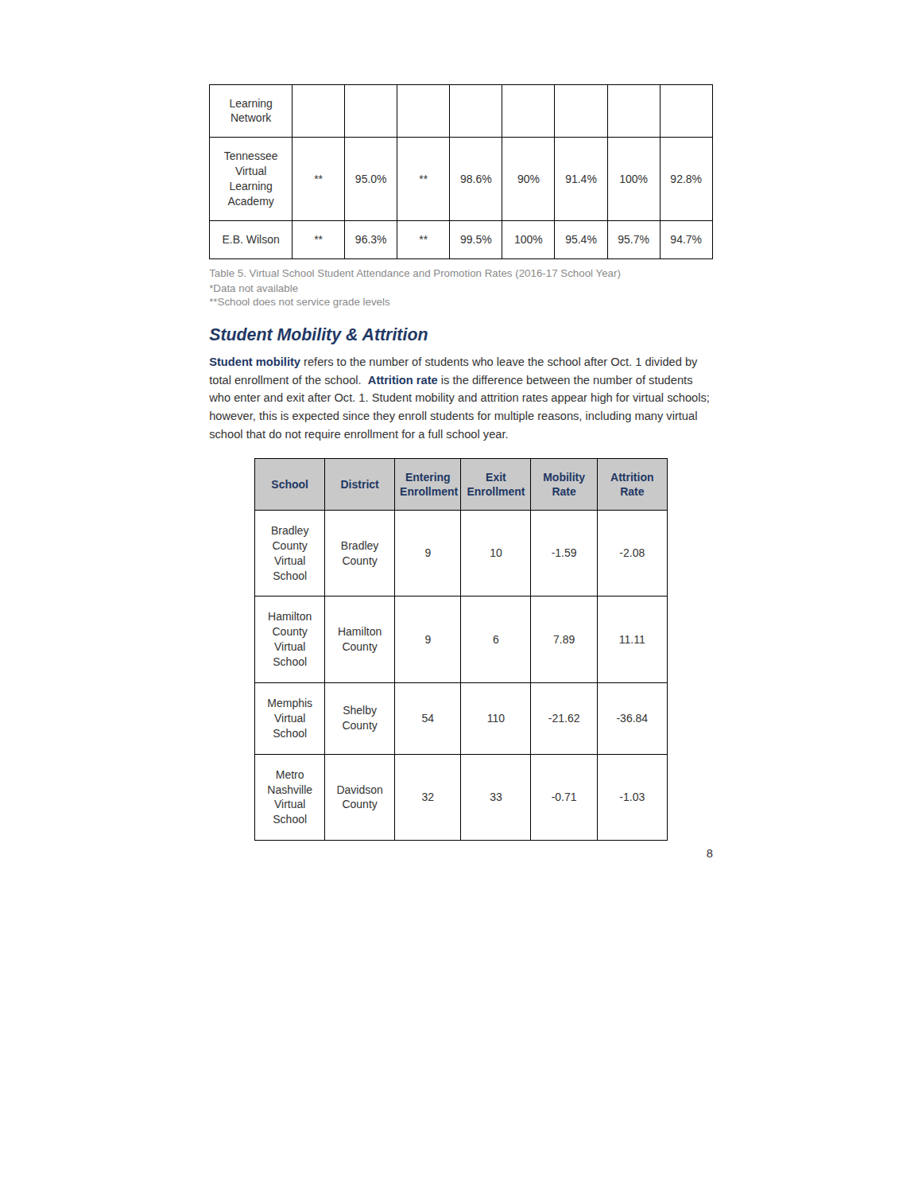| Learning Network | | | | | | | | |
| Tennessee Virtual Learning Academy | ** | 95.0% | ** | 98.6% | 90% | 91.4% | 100% | 92.8% |
| E.B. Wilson | ** | 96.3% | ** | 99.5% | 100% | 95.4% | 95.7% | 94.7% |
Table 5. Virtual School Student Attendance and Promotion Rates (2016-17 School Year)
*Data not available
**School does not service grade levels
Student Mobility & Attrition
Student mobility refers to the number of students who leave the school after Oct. 1 divided by total enrollment of the school. Attrition rate is the difference between the number of students who enter and exit after Oct. 1. Student mobility and attrition rates appear high for virtual schools; however, this is expected since they enroll students for multiple reasons, including many virtual school that do not require enrollment for a full school year.
| School | District | Entering Enrollment | Exit Enrollment | Mobility Rate | Attrition Rate |
| --- | --- | --- | --- | --- | --- |
| Bradley County Virtual School | Bradley County | 9 | 10 | -1.59 | -2.08 |
| Hamilton County Virtual School | Hamilton County | 9 | 6 | 7.89 | 11.11 |
| Memphis Virtual School | Shelby County | 54 | 110 | -21.62 | -36.84 |
| Metro Nashville Virtual School | Davidson County | 32 | 33 | -0.71 | -1.03 |
8